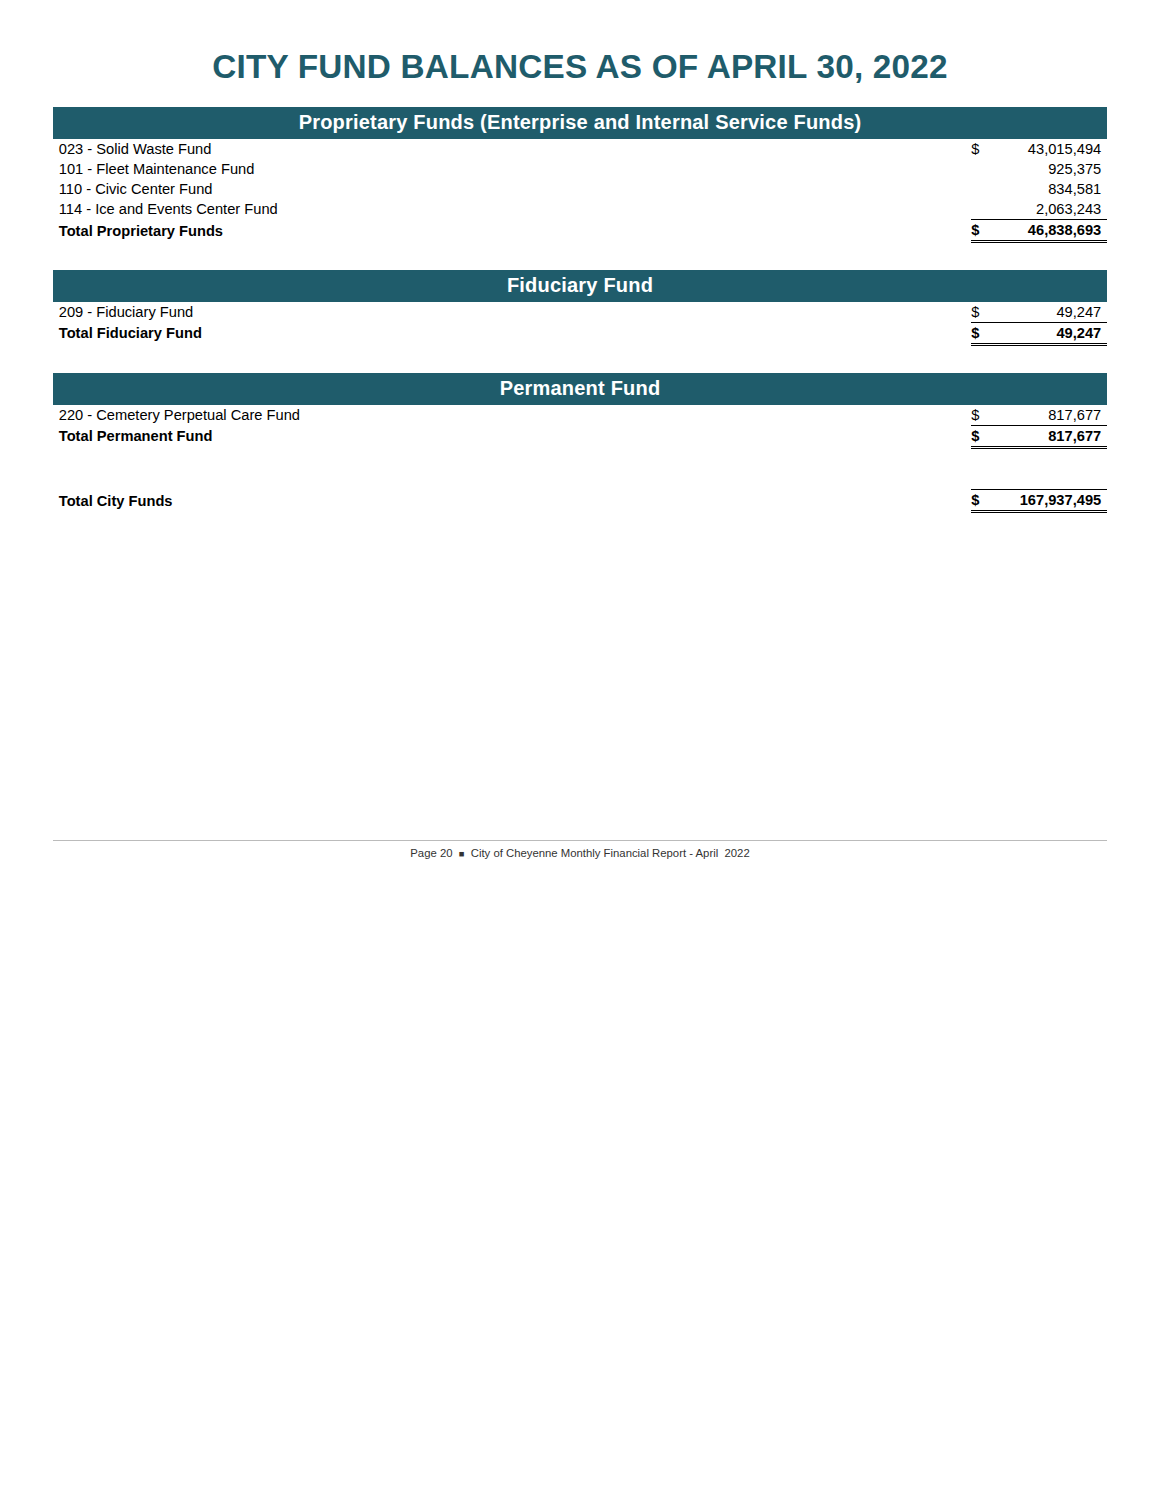CITY FUND BALANCES AS OF APRIL 30, 2022
| Proprietary Funds (Enterprise and Internal Service Funds) |
| 023 - Solid Waste Fund | $ | 43,015,494 |
| 101 - Fleet Maintenance Fund | | 925,375 |
| 110 - Civic Center Fund | | 834,581 |
| 114 - Ice and Events Center Fund | | 2,063,243 |
| Total Proprietary Funds | $ | 46,838,693 |
| Fiduciary Fund |
| 209 - Fiduciary Fund | $ | 49,247 |
| Total Fiduciary Fund | $ | 49,247 |
| Permanent Fund |
| 220 - Cemetery Perpetual Care Fund | $ | 817,677 |
| Total Permanent Fund | $ | 817,677 |
| Total City Funds | $ | 167,937,495 |
Page 20 ■ City of Cheyenne Monthly Financial Report - April 2022